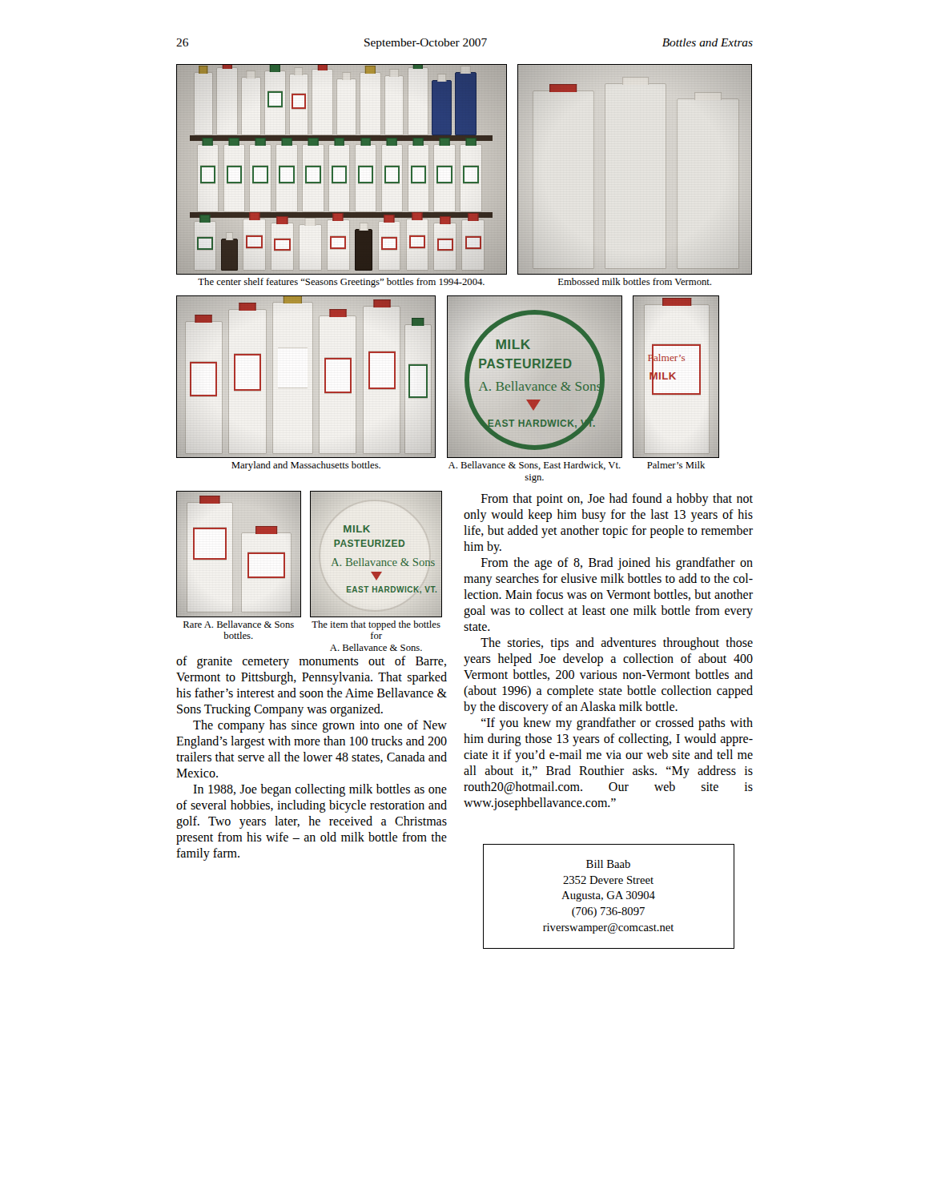26
September-October 2007
Bottles and Extras
The center shelf features “Seasons Greetings” bottles from 1994-2004.
Embossed milk bottles from Vermont.
Maryland and Massachusetts bottles.
MILK
PASTEURIZED
A. Bellavance & Sons
EAST HARDWICK, VT.
A. Bellavance & Sons, East Hardwick, Vt. sign.
Palmer’s
MILK
Palmer’s Milk
Rare A. Bellavance & Sons
bottles.
MILK
PASTEURIZED
A. Bellavance & Sons
EAST HARDWICK, VT.
The item that topped the bottles for
A. Bellavance & Sons.
of granite cemetery monuments out of Barre, Vermont to Pittsburgh, Pennsylvania. That sparked his father’s interest and soon the Aime Bellavance & Sons Trucking Company was organized.
The company has since grown into one of New England’s largest with more than 100 trucks and 200 trailers that serve all the lower 48 states, Canada and Mexico.
In 1988, Joe began collecting milk bottles as one of several hobbies, including bicycle restoration and golf. Two years later, he received a Christmas present from his wife – an old milk bottle from the family farm.
From that point on, Joe had found a hobby that not only would keep him busy for the last 13 years of his life, but added yet another topic for people to remember him by.
From the age of 8, Brad joined his grandfather on many searches for elusive milk bottles to add to the collection. Main focus was on Vermont bottles, but another goal was to collect at least one milk bottle from every state.
The stories, tips and adventures throughout those years helped Joe develop a collection of about 400 Vermont bottles, 200 various non-Vermont bottles and (about 1996) a complete state bottle collection capped by the discovery of an Alaska milk bottle.
“If you knew my grandfather or crossed paths with him during those 13 years of collecting, I would appreciate it if you’d e-mail me via our web site and tell me all about it,” Brad Routhier asks. “My address is routh20@hotmail.com. Our web site is www.josephbellavance.com.”
Bill Baab
2352 Devere Street
Augusta, GA 30904
(706) 736-8097
riverswamper@comcast.net